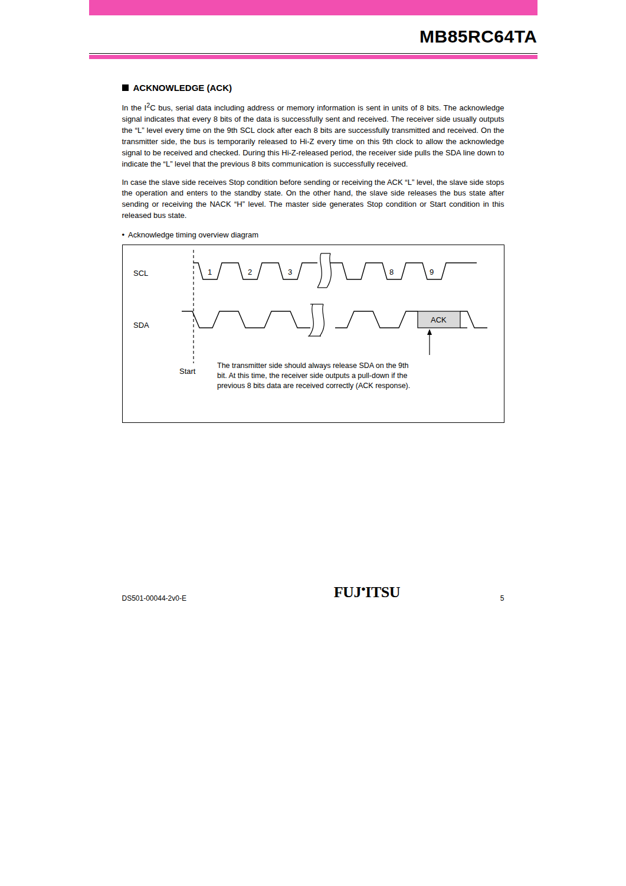MB85RC64TA
ACKNOWLEDGE (ACK)
In the I2C bus, serial data including address or memory information is sent in units of 8 bits. The acknowledge signal indicates that every 8 bits of the data is successfully sent and received. The receiver side usually outputs the “L” level every time on the 9th SCL clock after each 8 bits are successfully transmitted and received. On the transmitter side, the bus is temporarily released to Hi-Z every time on this 9th clock to allow the acknowledge signal to be received and checked. During this Hi-Z-released period, the receiver side pulls the SDA line down to indicate the “L” level that the previous 8 bits communication is successfully received.
In case the slave side receives Stop condition before sending or receiving the ACK “L” level, the slave side stops the operation and enters to the standby state. On the other hand, the slave side releases the bus state after sending or receiving the NACK “H” level. The master side generates Stop condition or Start condition in this released bus state.
Acknowledge timing overview diagram
SCL SDA Start 1 2 3 8 9 ACK
The transmitter side should always release SDA on the 9th bit. At this time, the receiver side outputs a pull-down if the previous 8 bits data are received correctly (ACK response).
DS501-00044-2v0-E
FUJ●ITSU
5